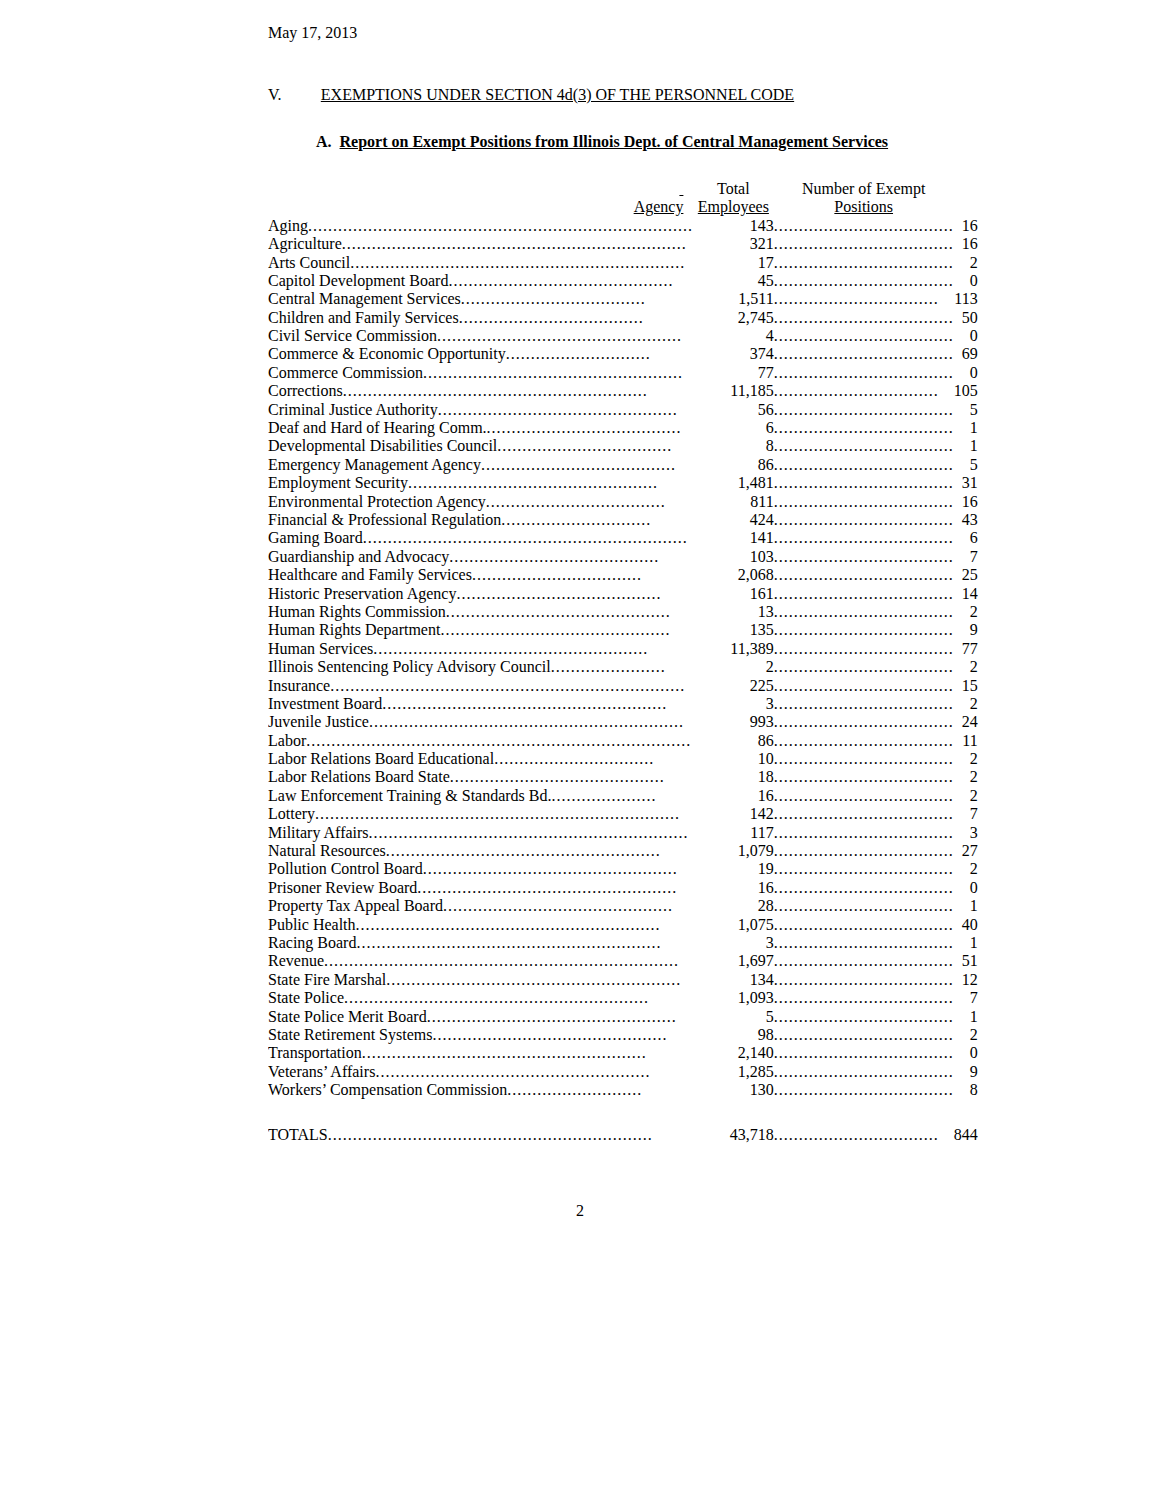May 17, 2013
V. EXEMPTIONS UNDER SECTION 4d(3) OF THE PERSONNEL CODE
A. Report on Exempt Positions from Illinois Dept. of Central Management Services
| | Total | Number of Exempt |
| --- | --- | --- |
| Agency | Employees | Positions |
| Aging ............................................................................. | 143 | .................................... | 16 |
| Agriculture ..................................................................... | 321 | .................................... | 16 |
| Arts Council ................................................................... | 17 | .................................... | 2 |
| Capitol Development Board ............................................. | 45 | .................................... | 0 |
| Central Management Services ..................................... | 1,511 | ................................. | 113 |
| Children and Family Services ..................................... | 2,745 | .................................... | 50 |
| Civil Service Commission ................................................. | 4 | .................................... | 0 |
| Commerce & Economic Opportunity ............................. | 374 | .................................... | 69 |
| Commerce Commission .................................................... | 77 | .................................... | 0 |
| Corrections ............................................................. | 11,185 | ................................. | 105 |
| Criminal Justice Authority ................................................ | 56 | .................................... | 5 |
| Deaf and Hard of Hearing Comm. ....................................... | 6 | .................................... | 1 |
| Developmental Disabilities Council ................................... | 8 | .................................... | 1 |
| Emergency Management Agency ....................................... | 86 | .................................... | 5 |
| Employment Security .................................................. | 1,481 | .................................... | 31 |
| Environmental Protection Agency .................................... | 811 | .................................... | 16 |
| Financial & Professional Regulation .............................. | 424 | .................................... | 43 |
| Gaming Board ................................................................. | 141 | .................................... | 6 |
| Guardianship and Advocacy .......................................... | 103 | .................................... | 7 |
| Healthcare and Family Services .................................. | 2,068 | .................................... | 25 |
| Historic Preservation Agency ......................................... | 161 | .................................... | 14 |
| Human Rights Commission ............................................. | 13 | .................................... | 2 |
| Human Rights Department .............................................. | 135 | .................................... | 9 |
| Human Services ....................................................... | 11,389 | .................................... | 77 |
| Illinois Sentencing Policy Advisory Council ....................... | 2 | .................................... | 2 |
| Insurance ....................................................................... | 225 | .................................... | 15 |
| Investment Board ......................................................... | 3 | .................................... | 2 |
| Juvenile Justice ............................................................... | 993 | .................................... | 24 |
| Labor ............................................................................. | 86 | .................................... | 11 |
| Labor Relations Board Educational ................................ | 10 | .................................... | 2 |
| Labor Relations Board State ........................................... | 18 | .................................... | 2 |
| Law Enforcement Training & Standards Bd. ..................... | 16 | .................................... | 2 |
| Lottery ......................................................................... | 142 | .................................... | 7 |
| Military Affairs ................................................................ | 117 | .................................... | 3 |
| Natural Resources ....................................................... | 1,079 | .................................... | 27 |
| Pollution Control Board ................................................... | 19 | .................................... | 2 |
| Prisoner Review Board .................................................... | 16 | .................................... | 0 |
| Property Tax Appeal Board .............................................. | 28 | .................................... | 1 |
| Public Health ............................................................. | 1,075 | .................................... | 40 |
| Racing Board ............................................................. | 3 | .................................... | 1 |
| Revenue ....................................................................... | 1,697 | .................................... | 51 |
| State Fire Marshal ........................................................... | 134 | .................................... | 12 |
| State Police ............................................................. | 1,093 | .................................... | 7 |
| State Police Merit Board .................................................. | 5 | .................................... | 1 |
| State Retirement Systems ............................................... | 98 | .................................... | 2 |
| Transportation ......................................................... | 2,140 | .................................... | 0 |
| Veterans’ Affairs ....................................................... | 1,285 | .................................... | 9 |
| Workers’ Compensation Commission ........................... | 130 | .................................... | 8 |
| TOTALS ................................................................. | 43,718 | ................................. | 844 |
2